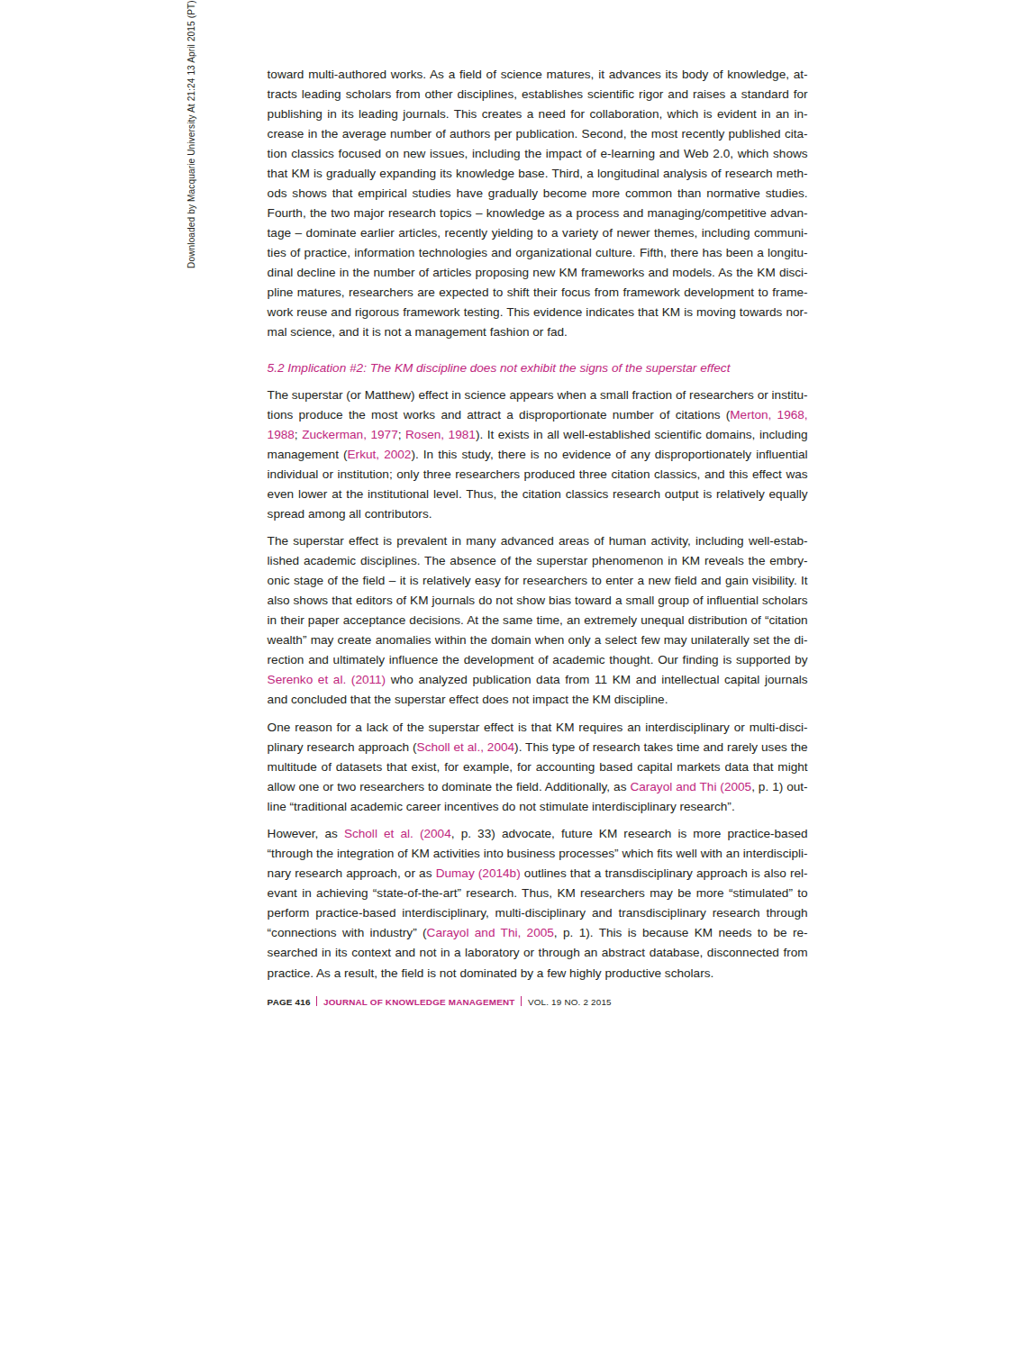Downloaded by Macquarie University At 21:24 13 April 2015 (PT)
toward multi-authored works. As a field of science matures, it advances its body of knowledge, attracts leading scholars from other disciplines, establishes scientific rigor and raises a standard for publishing in its leading journals. This creates a need for collaboration, which is evident in an increase in the average number of authors per publication. Second, the most recently published citation classics focused on new issues, including the impact of e-learning and Web 2.0, which shows that KM is gradually expanding its knowledge base. Third, a longitudinal analysis of research methods shows that empirical studies have gradually become more common than normative studies. Fourth, the two major research topics – knowledge as a process and managing/competitive advantage – dominate earlier articles, recently yielding to a variety of newer themes, including communities of practice, information technologies and organizational culture. Fifth, there has been a longitudinal decline in the number of articles proposing new KM frameworks and models. As the KM discipline matures, researchers are expected to shift their focus from framework development to framework reuse and rigorous framework testing. This evidence indicates that KM is moving towards normal science, and it is not a management fashion or fad.
5.2 Implication #2: The KM discipline does not exhibit the signs of the superstar effect
The superstar (or Matthew) effect in science appears when a small fraction of researchers or institutions produce the most works and attract a disproportionate number of citations (Merton, 1968, 1988; Zuckerman, 1977; Rosen, 1981). It exists in all well-established scientific domains, including management (Erkut, 2002). In this study, there is no evidence of any disproportionately influential individual or institution; only three researchers produced three citation classics, and this effect was even lower at the institutional level. Thus, the citation classics research output is relatively equally spread among all contributors.
The superstar effect is prevalent in many advanced areas of human activity, including well-established academic disciplines. The absence of the superstar phenomenon in KM reveals the embryonic stage of the field – it is relatively easy for researchers to enter a new field and gain visibility. It also shows that editors of KM journals do not show bias toward a small group of influential scholars in their paper acceptance decisions. At the same time, an extremely unequal distribution of “citation wealth” may create anomalies within the domain when only a select few may unilaterally set the direction and ultimately influence the development of academic thought. Our finding is supported by Serenko et al. (2011) who analyzed publication data from 11 KM and intellectual capital journals and concluded that the superstar effect does not impact the KM discipline.
One reason for a lack of the superstar effect is that KM requires an interdisciplinary or multi-disciplinary research approach (Scholl et al., 2004). This type of research takes time and rarely uses the multitude of datasets that exist, for example, for accounting based capital markets data that might allow one or two researchers to dominate the field. Additionally, as Carayol and Thi (2005, p. 1) outline “traditional academic career incentives do not stimulate interdisciplinary research”.
However, as Scholl et al. (2004, p. 33) advocate, future KM research is more practice-based “through the integration of KM activities into business processes” which fits well with an interdisciplinary research approach, or as Dumay (2014b) outlines that a transdisciplinary approach is also relevant in achieving “state-of-the-art” research. Thus, KM researchers may be more “stimulated” to perform practice-based interdisciplinary, multi-disciplinary and transdisciplinary research through “connections with industry” (Carayol and Thi, 2005, p. 1). This is because KM needs to be researched in its context and not in a laboratory or through an abstract database, disconnected from practice. As a result, the field is not dominated by a few highly productive scholars.
PAGE 416 JOURNAL OF KNOWLEDGE MANAGEMENT VOL. 19 NO. 2 2015